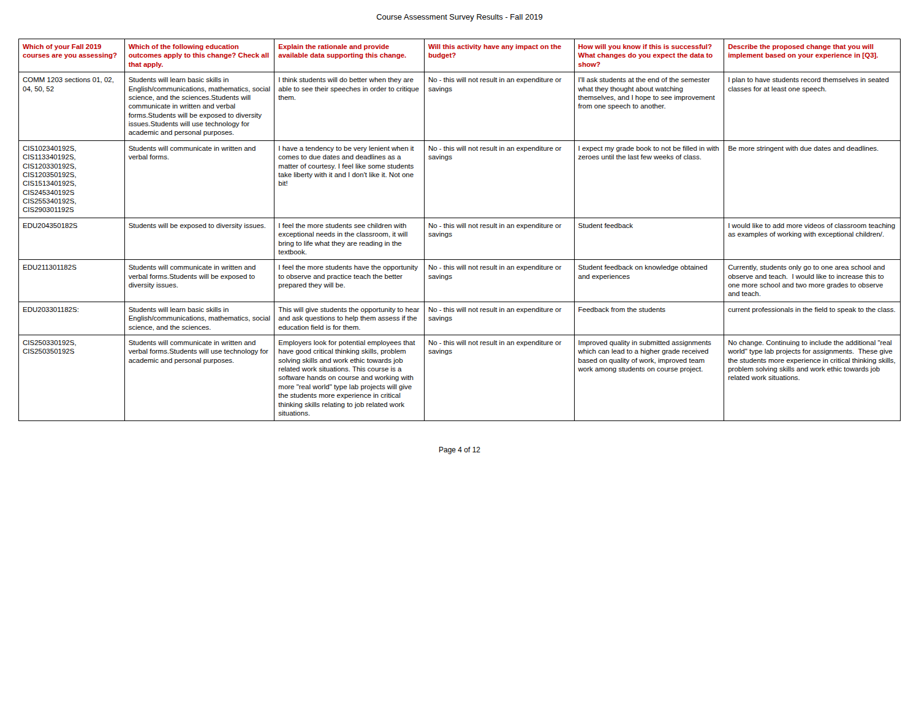Course Assessment Survey Results - Fall 2019
| Which of your Fall 2019 courses are you assessing? | Which of the following education outcomes apply to this change? Check all that apply. | Explain the rationale and provide available data supporting this change. | Will this activity have any impact on the budget? | How will you know if this is successful? What changes do you expect the data to show? | Describe the proposed change that you will implement based on your experience in [Q3]. |
| --- | --- | --- | --- | --- | --- |
| COMM 1203 sections 01, 02, 04, 50, 52 | Students will learn basic skills in English/communications, mathematics, social science, and the sciences.Students will communicate in written and verbal forms.Students will be exposed to diversity issues.Students will use technology for academic and personal purposes. | I think students will do better when they are able to see their speeches in order to critique them. | No - this will not result in an expenditure or savings | I'll ask students at the end of the semester what they thought about watching themselves, and I hope to see improvement from one speech to another. | I plan to have students record themselves in seated classes for at least one speech. |
| CIS102340192S, CIS113340192S, CIS120330192S, CIS120350192S, CIS151340192S, CIS245340192S CIS255340192S, CIS290301192S | Students will communicate in written and verbal forms. | I have a tendency to be very lenient when it comes to due dates and deadlines as a matter of courtesy. I feel like some students take liberty with it and I don't like it. Not one bit! | No - this will not result in an expenditure or savings | I expect my grade book to not be filled in with zeroes until the last few weeks of class. | Be more stringent with due dates and deadlines. |
| EDU204350182S | Students will be exposed to diversity issues. | I feel the more students see children with exceptional needs in the classroom, it will bring to life what they are reading in the textbook. | No - this will not result in an expenditure or savings | Student feedback | I would like to add more videos of classroom teaching as examples of working with exceptional children/. |
| EDU211301182S | Students will communicate in written and verbal forms.Students will be exposed to diversity issues. | I feel the more students have the opportunity to observe and practice teach the better prepared they will be. | No - this will not result in an expenditure or savings | Student feedback on knowledge obtained and experiences | Currently, students only go to one area school and observe and teach. I would like to increase this to one more school and two more grades to observe and teach. |
| EDU203301182S: | Students will learn basic skills in English/communications, mathematics, social science, and the sciences. | This will give students the opportunity to hear and ask questions to help them assess if the education field is for them. | No - this will not result in an expenditure or savings | Feedback from the students | current professionals in the field to speak to the class. |
| CIS250330192S, CIS250350192S | Students will communicate in written and verbal forms.Students will use technology for academic and personal purposes. | Employers look for potential employees that have good critical thinking skills, problem solving skills and work ethic towards job related work situations. This course is a software hands on course and working with more "real world" type lab projects will give the students more experience in critical thinking skills relating to job related work situations. | No - this will not result in an expenditure or savings | Improved quality in submitted assignments which can lead to a higher grade received based on quality of work, improved team work among students on course project. | No change. Continuing to include the additional "real world" type lab projects for assignments. These give the students more experience in critical thinking skills, problem solving skills and work ethic towards job related work situations. |
Page 4 of 12